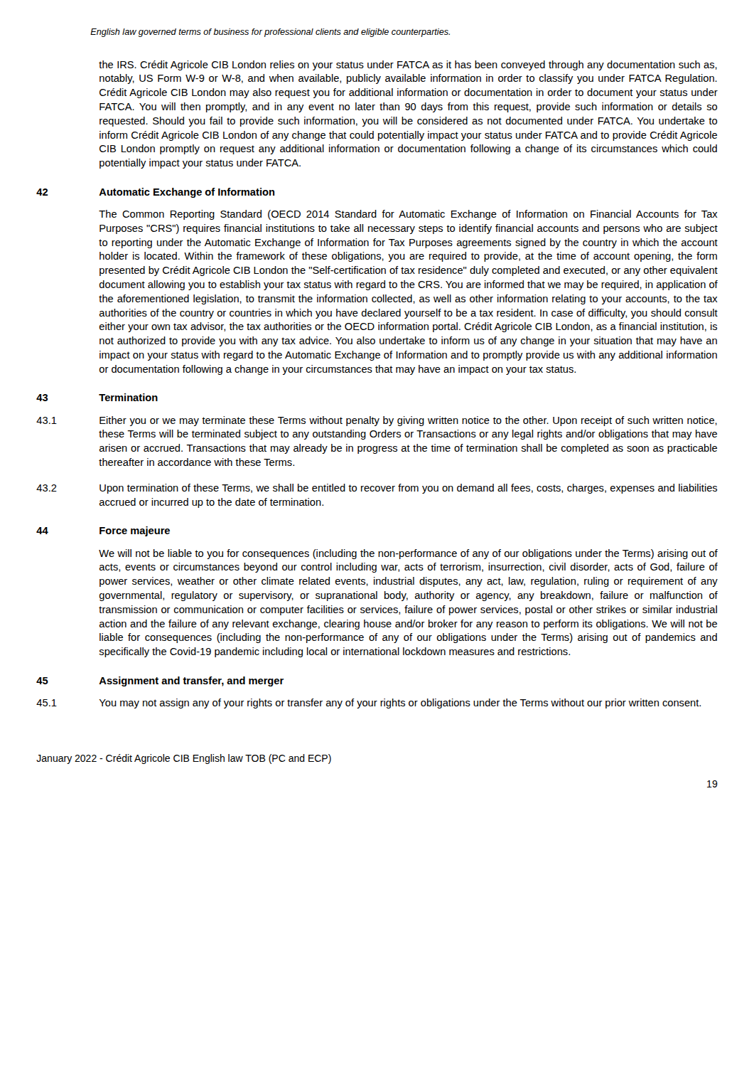English law governed terms of business for professional clients and eligible counterparties.
the IRS. Crédit Agricole CIB London relies on your status under FATCA as it has been conveyed through any documentation such as, notably, US Form W-9 or W-8, and when available, publicly available information in order to classify you under FATCA Regulation. Crédit Agricole CIB London may also request you for additional information or documentation in order to document your status under FATCA. You will then promptly, and in any event no later than 90 days from this request, provide such information or details so requested. Should you fail to provide such information, you will be considered as not documented under FATCA. You undertake to inform Crédit Agricole CIB London of any change that could potentially impact your status under FATCA and to provide Crédit Agricole CIB London promptly on request any additional information or documentation following a change of its circumstances which could potentially impact your status under FATCA.
42 Automatic Exchange of Information
The Common Reporting Standard (OECD 2014 Standard for Automatic Exchange of Information on Financial Accounts for Tax Purposes "CRS") requires financial institutions to take all necessary steps to identify financial accounts and persons who are subject to reporting under the Automatic Exchange of Information for Tax Purposes agreements signed by the country in which the account holder is located. Within the framework of these obligations, you are required to provide, at the time of account opening, the form presented by Crédit Agricole CIB London the "Self-certification of tax residence" duly completed and executed, or any other equivalent document allowing you to establish your tax status with regard to the CRS. You are informed that we may be required, in application of the aforementioned legislation, to transmit the information collected, as well as other information relating to your accounts, to the tax authorities of the country or countries in which you have declared yourself to be a tax resident. In case of difficulty, you should consult either your own tax advisor, the tax authorities or the OECD information portal. Crédit Agricole CIB London, as a financial institution, is not authorized to provide you with any tax advice. You also undertake to inform us of any change in your situation that may have an impact on your status with regard to the Automatic Exchange of Information and to promptly provide us with any additional information or documentation following a change in your circumstances that may have an impact on your tax status.
43 Termination
43.1
Either you or we may terminate these Terms without penalty by giving written notice to the other. Upon receipt of such written notice, these Terms will be terminated subject to any outstanding Orders or Transactions or any legal rights and/or obligations that may have arisen or accrued. Transactions that may already be in progress at the time of termination shall be completed as soon as practicable thereafter in accordance with these Terms.
43.2
Upon termination of these Terms, we shall be entitled to recover from you on demand all fees, costs, charges, expenses and liabilities accrued or incurred up to the date of termination.
44 Force majeure
We will not be liable to you for consequences (including the non-performance of any of our obligations under the Terms) arising out of acts, events or circumstances beyond our control including war, acts of terrorism, insurrection, civil disorder, acts of God, failure of power services, weather or other climate related events, industrial disputes, any act, law, regulation, ruling or requirement of any governmental, regulatory or supervisory, or supranational body, authority or agency, any breakdown, failure or malfunction of transmission or communication or computer facilities or services, failure of power services, postal or other strikes or similar industrial action and the failure of any relevant exchange, clearing house and/or broker for any reason to perform its obligations. We will not be liable for consequences (including the non-performance of any of our obligations under the Terms) arising out of pandemics and specifically the Covid-19 pandemic including local or international lockdown measures and restrictions.
45 Assignment and transfer, and merger
45.1
You may not assign any of your rights or transfer any of your rights or obligations under the Terms without our prior written consent.
January 2022 - Crédit Agricole CIB English law TOB (PC and ECP)
19